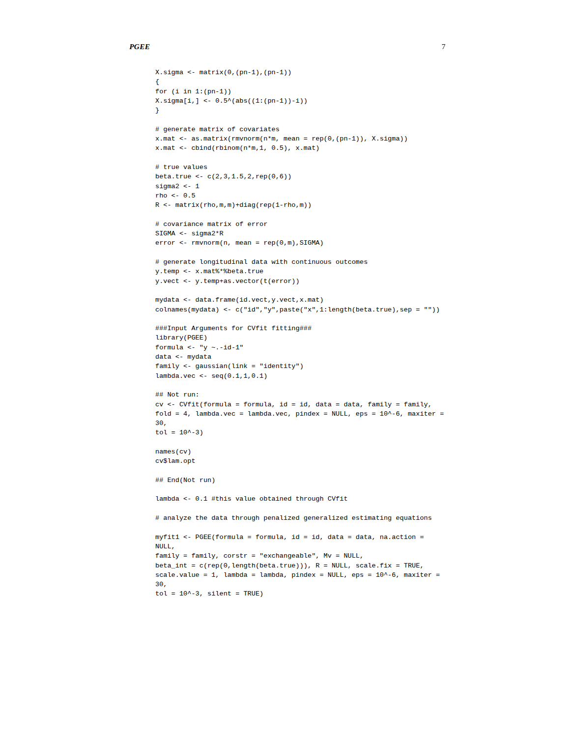PGEE 7
X.sigma <- matrix(0,(pn-1),(pn-1))
{
for (i in 1:(pn-1))
X.sigma[i,] <- 0.5^(abs((1:(pn-1))-i))
}

# generate matrix of covariates
x.mat <- as.matrix(rmvnorm(n*m, mean = rep(0,(pn-1)), X.sigma))
x.mat <- cbind(rbinom(n*m,1, 0.5), x.mat)

# true values
beta.true <- c(2,3,1.5,2,rep(0,6))
sigma2 <- 1
rho <- 0.5
R <- matrix(rho,m,m)+diag(rep(1-rho,m))

# covariance matrix of error
SIGMA <- sigma2*R
error <- rmvnorm(n, mean = rep(0,m),SIGMA)

# generate longitudinal data with continuous outcomes
y.temp <- x.mat%*%beta.true
y.vect <- y.temp+as.vector(t(error))

mydata <- data.frame(id.vect,y.vect,x.mat)
colnames(mydata) <- c("id","y",paste("x",1:length(beta.true),sep = ""))

###Input Arguments for CVfit fitting###
library(PGEE)
formula <- "y ~.-id-1"
data <- mydata
family <- gaussian(link = "identity")
lambda.vec <- seq(0.1,1,0.1)

## Not run:
cv <- CVfit(formula = formula, id = id, data = data, family = family,
fold = 4, lambda.vec = lambda.vec, pindex = NULL, eps = 10^-6, maxiter = 30,
tol = 10^-3)

names(cv)
cv$lam.opt

## End(Not run)

lambda <- 0.1 #this value obtained through CVfit

# analyze the data through penalized generalized estimating equations

myfit1 <- PGEE(formula = formula, id = id, data = data, na.action = NULL,
family = family, corstr = "exchangeable", Mv = NULL,
beta_int = c(rep(0,length(beta.true))), R = NULL, scale.fix = TRUE,
scale.value = 1, lambda = lambda, pindex = NULL, eps = 10^-6, maxiter = 30,
tol = 10^-3, silent = TRUE)